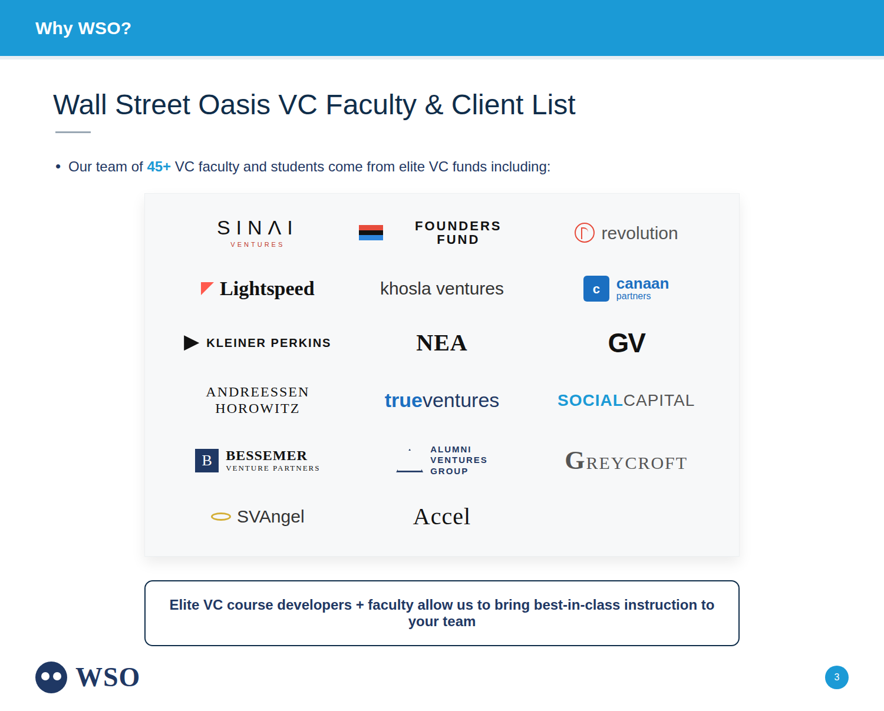Why WSO?
Wall Street Oasis VC Faculty & Client List
Our team of 45+ VC faculty and students come from elite VC funds including:
SINΛIVENTURES
FOUNDERS FUND
revolution
Lightspeed
khosla ventures
c canaan partners
KLEINER PERKINS
NEA
GV
ANDREESSEN
HOROWITZ
true ventures
SOCIAL CAPITAL
B BESSEMER VENTURE PARTNERS
ALUMNI
VENTURES
GROUP
GREYCROFT
SVAngel
Accel
Elite VC course developers + faculty allow us to bring best-in-class instruction to your team
WSO
3